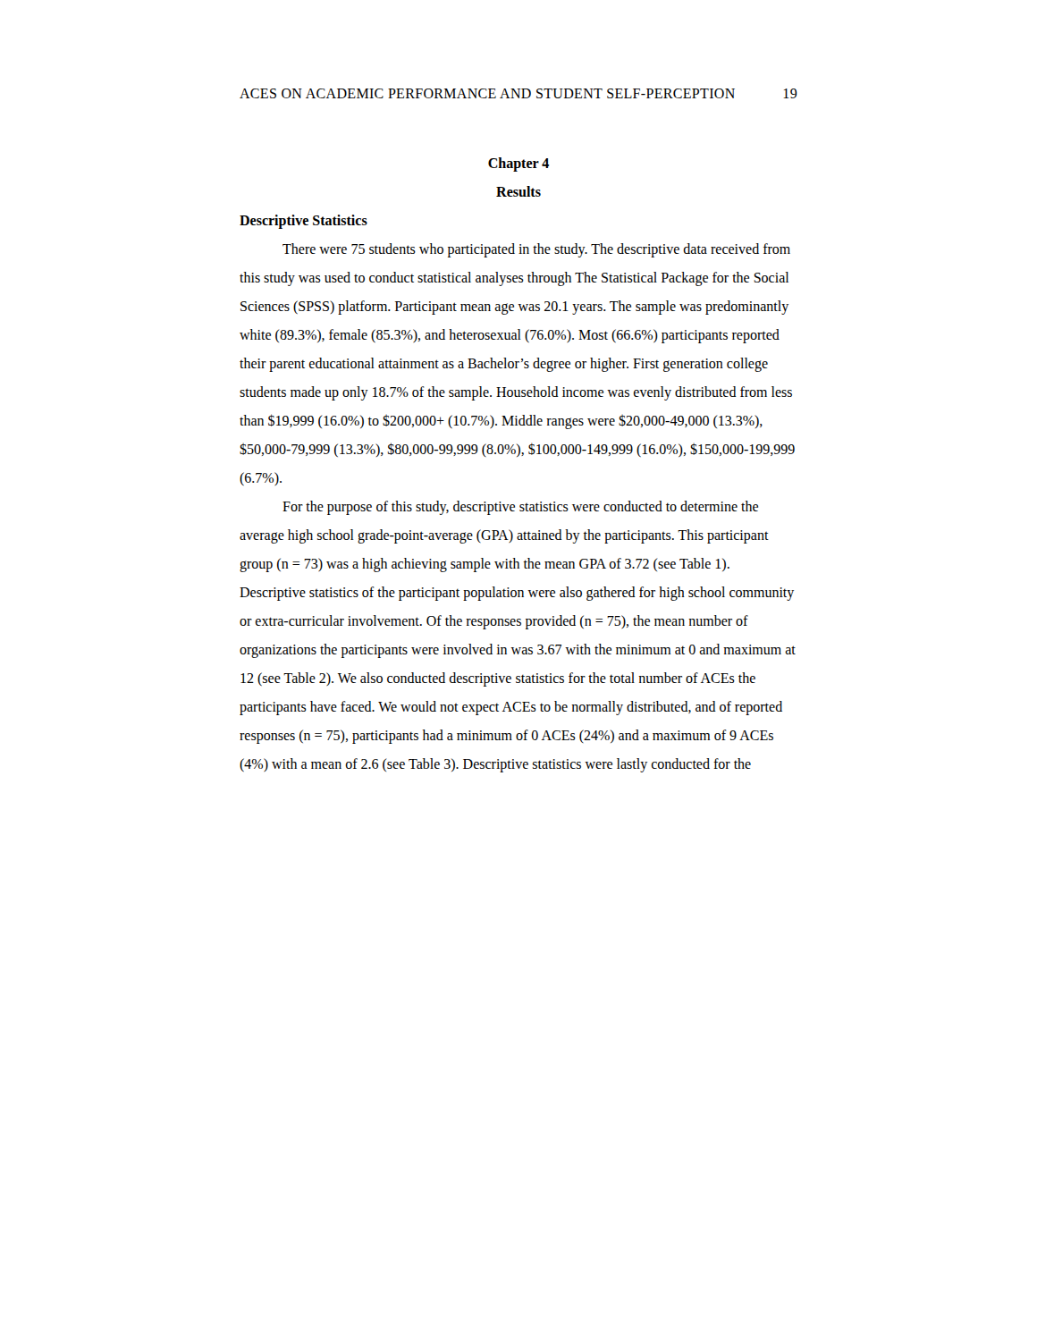Aces on Academic Performance and Student Self-Perception 19
Chapter 4
Results
Descriptive Statistics
There were 75 students who participated in the study. The descriptive data received from this study was used to conduct statistical analyses through The Statistical Package for the Social Sciences (SPSS) platform. Participant mean age was 20.1 years. The sample was predominantly white (89.3%), female (85.3%), and heterosexual (76.0%). Most (66.6%) participants reported their parent educational attainment as a Bachelor’s degree or higher. First generation college students made up only 18.7% of the sample. Household income was evenly distributed from less than $19,999 (16.0%) to $200,000+ (10.7%). Middle ranges were $20,000-49,000 (13.3%), $50,000-79,999 (13.3%), $80,000-99,999 (8.0%), $100,000-149,999 (16.0%), $150,000-199,999 (6.7%).
For the purpose of this study, descriptive statistics were conducted to determine the average high school grade-point-average (GPA) attained by the participants. This participant group (n = 73) was a high achieving sample with the mean GPA of 3.72 (see Table 1). Descriptive statistics of the participant population were also gathered for high school community or extra-curricular involvement. Of the responses provided (n = 75), the mean number of organizations the participants were involved in was 3.67 with the minimum at 0 and maximum at 12 (see Table 2). We also conducted descriptive statistics for the total number of ACEs the participants have faced. We would not expect ACEs to be normally distributed, and of reported responses (n = 75), participants had a minimum of 0 ACEs (24%) and a maximum of 9 ACEs (4%) with a mean of 2.6 (see Table 3). Descriptive statistics were lastly conducted for the